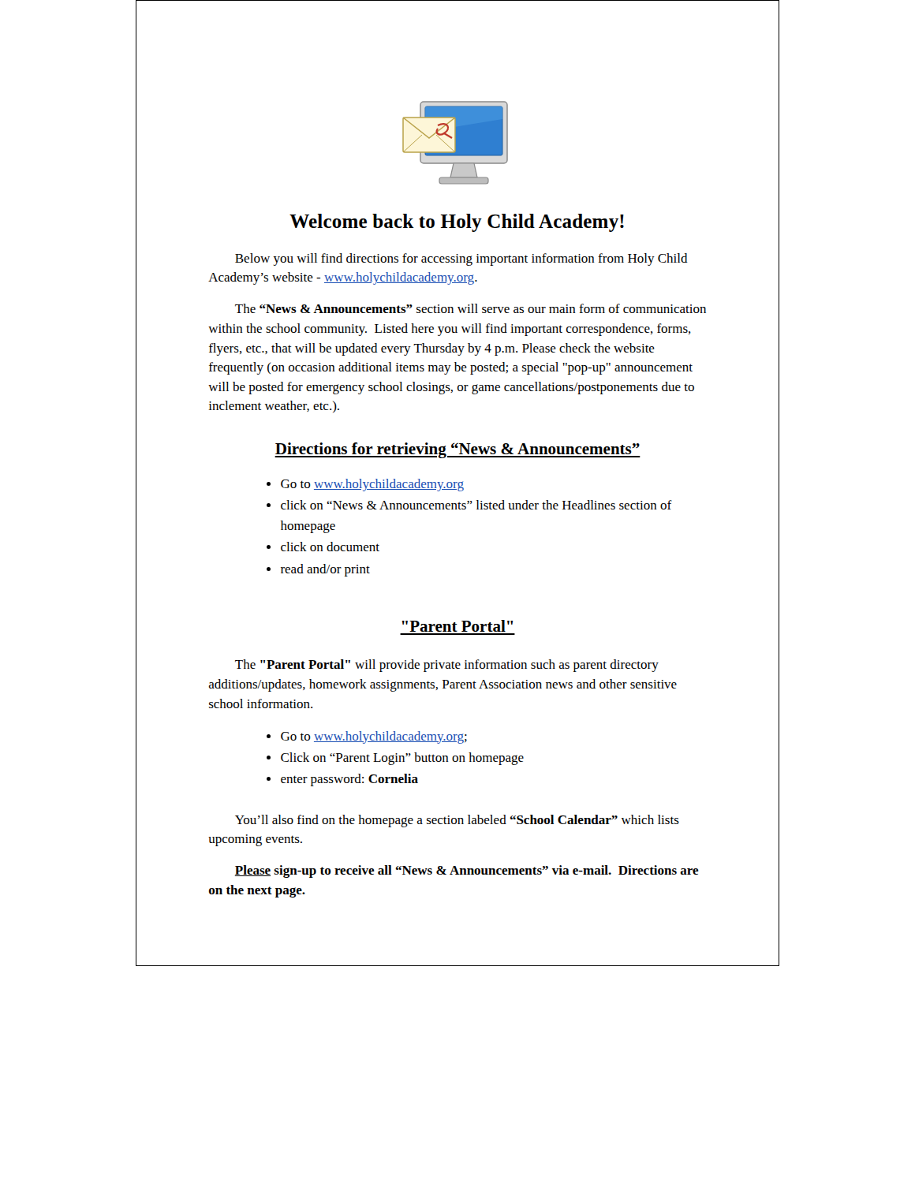Welcome back to Holy Child Academy!
Below you will find directions for accessing important information from Holy Child Academy’s website - www.holychildacademy.org.
The “News & Announcements” section will serve as our main form of communication within the school community. Listed here you will find important correspondence, forms, flyers, etc., that will be updated every Thursday by 4 p.m. Please check the website frequently (on occasion additional items may be posted; a special "pop-up" announcement will be posted for emergency school closings, or game cancellations/postponements due to inclement weather, etc.).
Directions for retrieving “News & Announcements”
Go to www.holychildacademy.org
click on “News & Announcements” listed under the Headlines section of homepage
click on document
read and/or print
"Parent Portal"
The "Parent Portal" will provide private information such as parent directory additions/updates, homework assignments, Parent Association news and other sensitive school information.
Go to www.holychildacademy.org;
Click on “Parent Login” button on homepage
enter password: Cornelia
You’ll also find on the homepage a section labeled “School Calendar” which lists upcoming events.
Please sign-up to receive all “News & Announcements” via e-mail. Directions are on the next page.